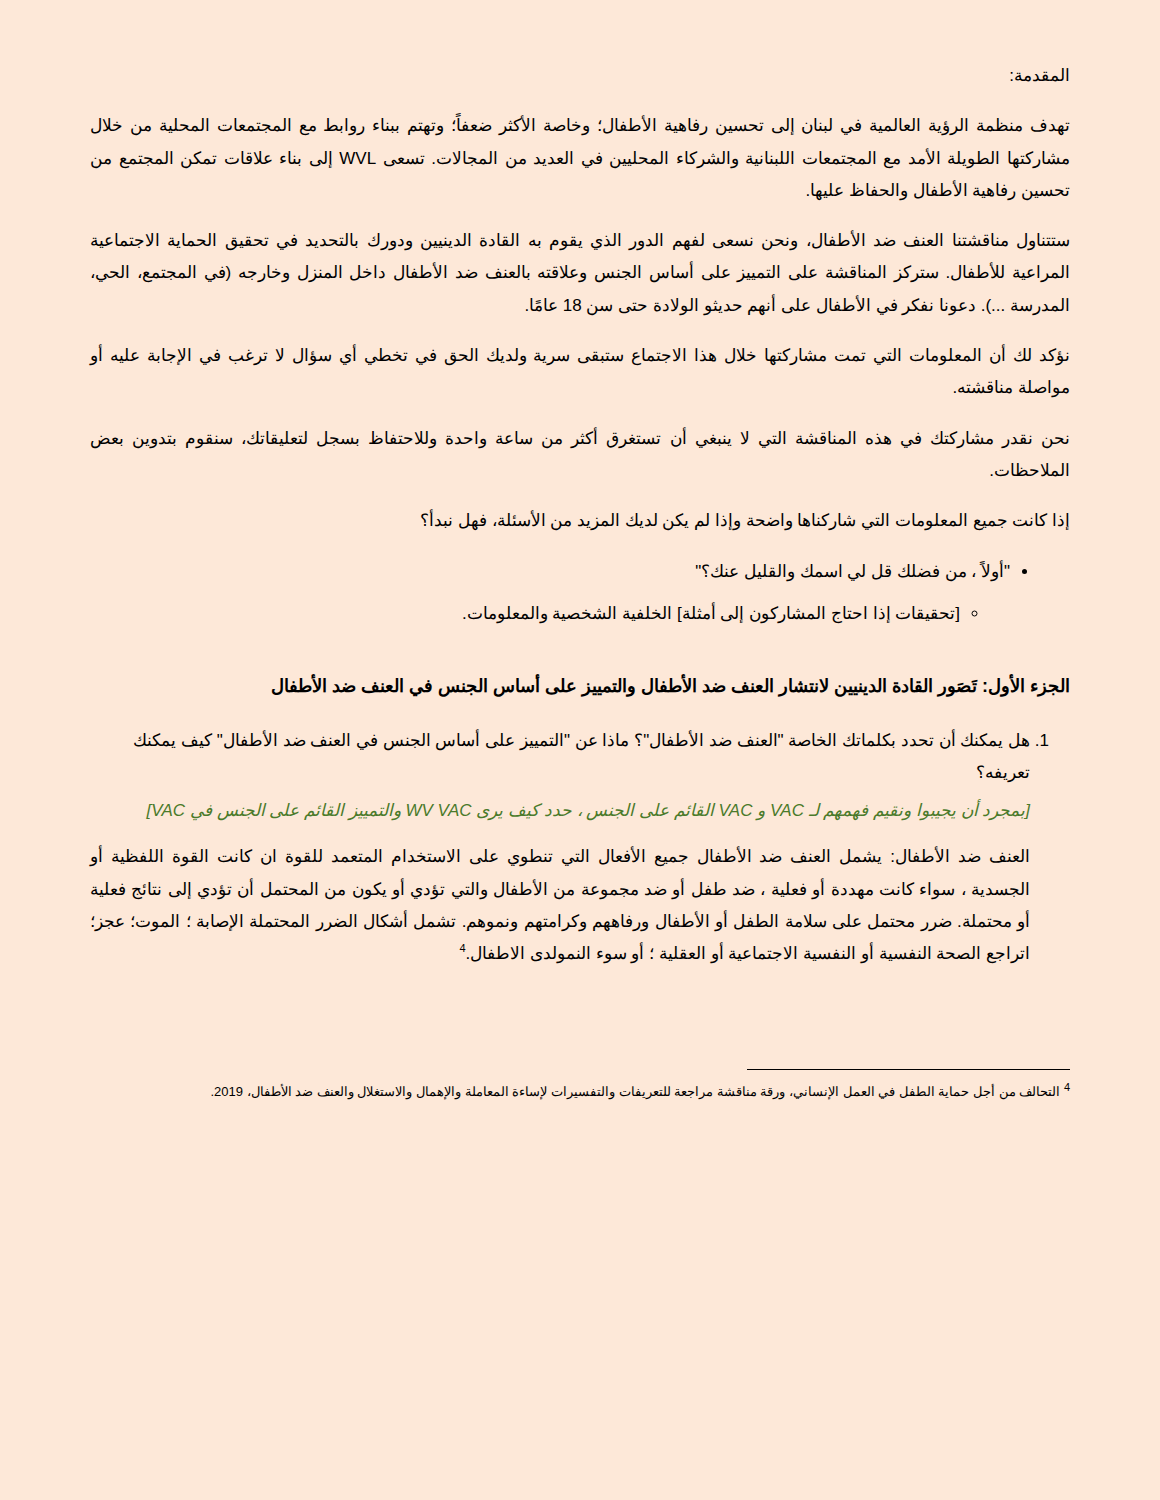المقدمة:
تهدف منظمة الرؤية العالمية في لبنان إلى تحسين رفاهية الأطفال؛ وخاصة الأكثر ضعفاً؛ وتهتم ببناء روابط مع المجتمعات المحلية من خلال مشاركتها الطويلة الأمد مع المجتمعات اللبنانية والشركاء المحليين في العديد من المجالات. تسعى WVL إلى بناء علاقات تمكن المجتمع من تحسين رفاهية الأطفال والحفاظ عليها.
ستتناول مناقشتنا العنف ضد الأطفال، ونحن نسعى لفهم الدور الذي يقوم به القادة الدينيين ودورك بالتحديد في تحقيق الحماية الاجتماعية المراعية للأطفال. ستركز المناقشة على التمييز على أساس الجنس وعلاقته بالعنف ضد الأطفال داخل المنزل وخارجه (في المجتمع، الحي، المدرسة ...). دعونا نفكر في الأطفال على أنهم حديثو الولادة حتى سن 18 عامًا.
نؤكد لك أن المعلومات التي تمت مشاركتها خلال هذا الاجتماع ستبقى سرية ولديك الحق في تخطي أي سؤال لا ترغب في الإجابة عليه أو مواصلة مناقشته.
نحن نقدر مشاركتك في هذه المناقشة التي لا ينبغي أن تستغرق أكثر من ساعة واحدة وللاحتفاظ بسجل لتعليقاتك، سنقوم بتدوين بعض الملاحظات.
إذا كانت جميع المعلومات التي شاركناها واضحة وإذا لم يكن لديك المزيد من الأسئلة، فهل نبدأ؟
"أولاً ، من فضلك قل لي اسمك والقليل عنك؟"
[تحقيقات إذا احتاج المشاركون إلى أمثلة] الخلفية الشخصية والمعلومات.
الجزء الأول: تَصَور القادة الدينيين لانتشار العنف ضد الأطفال والتمييز على أساس الجنس في العنف ضد الأطفال
هل يمكنك أن تحدد بكلماتك الخاصة "العنف ضد الأطفال"؟ ماذا عن "التمييز على أساس الجنس في العنف ضد الأطفال" كيف يمكنك تعريفه؟ [بمجرد أن يجيبوا ونقيم فهمهم لـ VAC و VAC القائم على الجنس ، حدد كيف يرى WV VAC والتمييز القائم على الجنس في VAC]
العنف ضد الأطفال: يشمل العنف ضد الأطفال جميع الأفعال التي تنطوي على الاستخدام المتعمد للقوة ان كانت القوة اللفظية أو الجسدية ، سواء كانت مهددة أو فعلية ، ضد طفل أو ضد مجموعة من الأطفال والتي تؤدي أو يكون من المحتمل أن تؤدي إلى نتائج فعلية أو محتملة. ضرر محتمل على سلامة الطفل أو الأطفال ورفاههم وكرامتهم ونموهم. تشمل أشكال الضرر المحتملة الإصابة ؛ الموت؛ عجز؛ اتراجع الصحة النفسية أو النفسية الاجتماعية أو العقلية ؛ أو سوء النمولدى الاطفال.4
4 التحالف من أجل حماية الطفل في العمل الإنساني، ورقة مناقشة مراجعة للتعريفات والتفسيرات لإساءة المعاملة والإهمال والاستغلال والعنف ضد الأطفال، 2019.